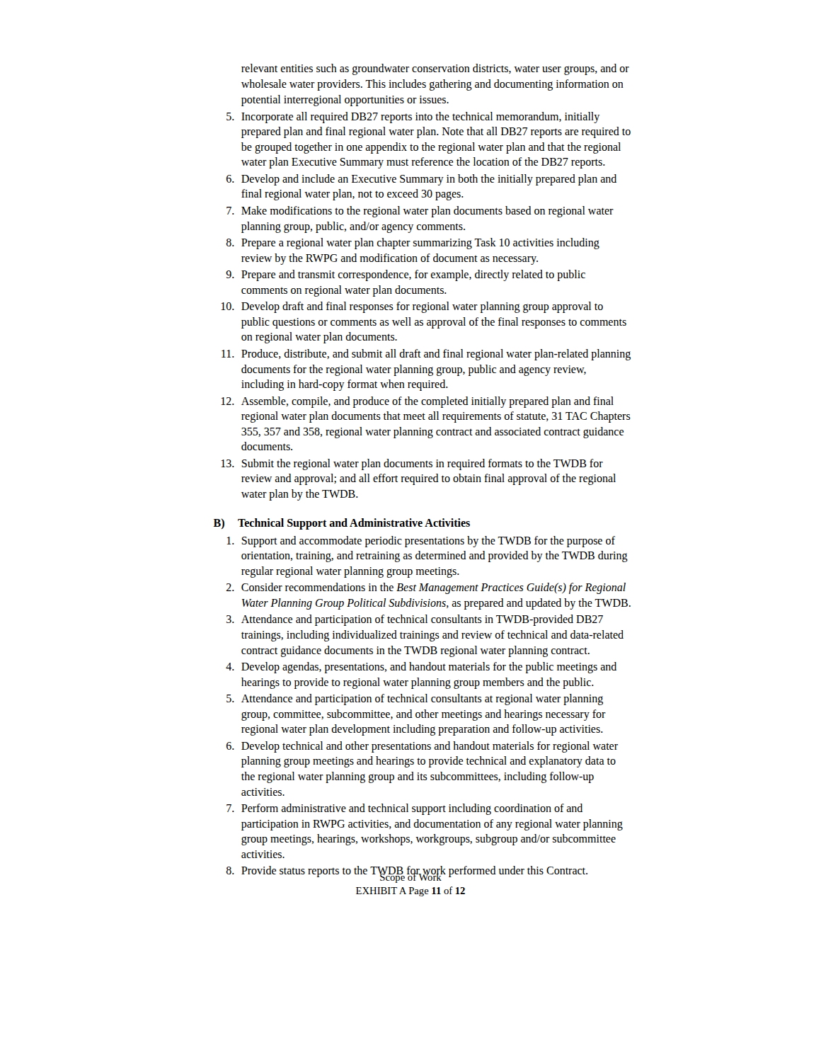relevant entities such as groundwater conservation districts, water user groups, and or wholesale water providers. This includes gathering and documenting information on potential interregional opportunities or issues.
Incorporate all required DB27 reports into the technical memorandum, initially prepared plan and final regional water plan. Note that all DB27 reports are required to be grouped together in one appendix to the regional water plan and that the regional water plan Executive Summary must reference the location of the DB27 reports.
Develop and include an Executive Summary in both the initially prepared plan and final regional water plan, not to exceed 30 pages.
Make modifications to the regional water plan documents based on regional water planning group, public, and/or agency comments.
Prepare a regional water plan chapter summarizing Task 10 activities including review by the RWPG and modification of document as necessary.
Prepare and transmit correspondence, for example, directly related to public comments on regional water plan documents.
Develop draft and final responses for regional water planning group approval to public questions or comments as well as approval of the final responses to comments on regional water plan documents.
Produce, distribute, and submit all draft and final regional water plan-related planning documents for the regional water planning group, public and agency review, including in hard-copy format when required.
Assemble, compile, and produce of the completed initially prepared plan and final regional water plan documents that meet all requirements of statute, 31 TAC Chapters 355, 357 and 358, regional water planning contract and associated contract guidance documents.
Submit the regional water plan documents in required formats to the TWDB for review and approval; and all effort required to obtain final approval of the regional water plan by the TWDB.
B) Technical Support and Administrative Activities
Support and accommodate periodic presentations by the TWDB for the purpose of orientation, training, and retraining as determined and provided by the TWDB during regular regional water planning group meetings.
Consider recommendations in the Best Management Practices Guide(s) for Regional Water Planning Group Political Subdivisions, as prepared and updated by the TWDB.
Attendance and participation of technical consultants in TWDB-provided DB27 trainings, including individualized trainings and review of technical and data-related contract guidance documents in the TWDB regional water planning contract.
Develop agendas, presentations, and handout materials for the public meetings and hearings to provide to regional water planning group members and the public.
Attendance and participation of technical consultants at regional water planning group, committee, subcommittee, and other meetings and hearings necessary for regional water plan development including preparation and follow-up activities.
Develop technical and other presentations and handout materials for regional water planning group meetings and hearings to provide technical and explanatory data to the regional water planning group and its subcommittees, including follow-up activities.
Perform administrative and technical support including coordination of and participation in RWPG activities, and documentation of any regional water planning group meetings, hearings, workshops, workgroups, subgroup and/or subcommittee activities.
Provide status reports to the TWDB for work performed under this Contract.
Scope of Work EXHIBIT A Page 11 of 12